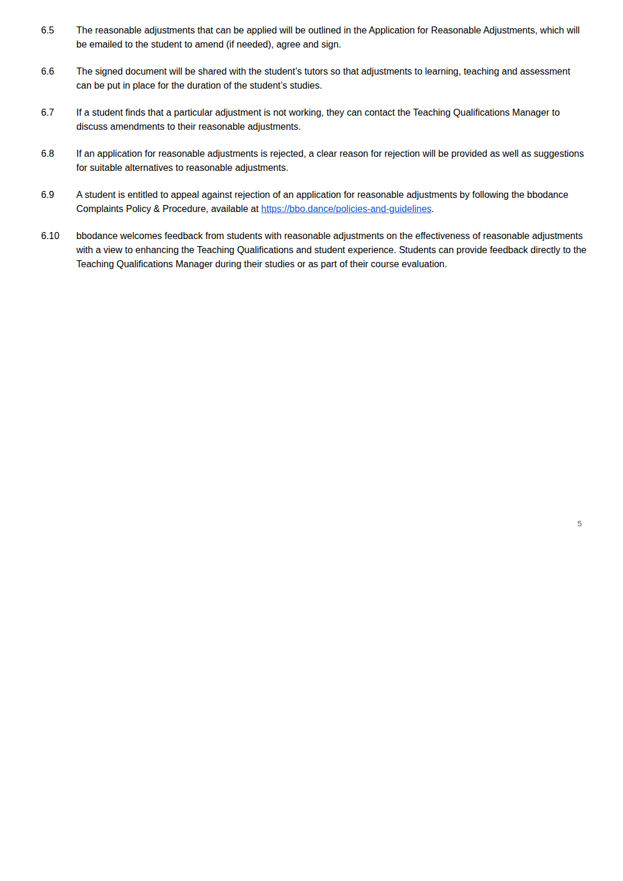6.5
The reasonable adjustments that can be applied will be outlined in the Application for Reasonable Adjustments, which will be emailed to the student to amend (if needed), agree and sign.
6.6
The signed document will be shared with the student’s tutors so that adjustments to learning, teaching and assessment can be put in place for the duration of the student’s studies.
6.7
If a student finds that a particular adjustment is not working, they can contact the Teaching Qualifications Manager to discuss amendments to their reasonable adjustments.
6.8
If an application for reasonable adjustments is rejected, a clear reason for rejection will be provided as well as suggestions for suitable alternatives to reasonable adjustments.
6.9
A student is entitled to appeal against rejection of an application for reasonable adjustments by following the bbodance Complaints Policy & Procedure, available at https://bbo.dance/policies-and-guidelines.
6.10
bbodance welcomes feedback from students with reasonable adjustments on the effectiveness of reasonable adjustments with a view to enhancing the Teaching Qualifications and student experience. Students can provide feedback directly to the Teaching Qualifications Manager during their studies or as part of their course evaluation.
5